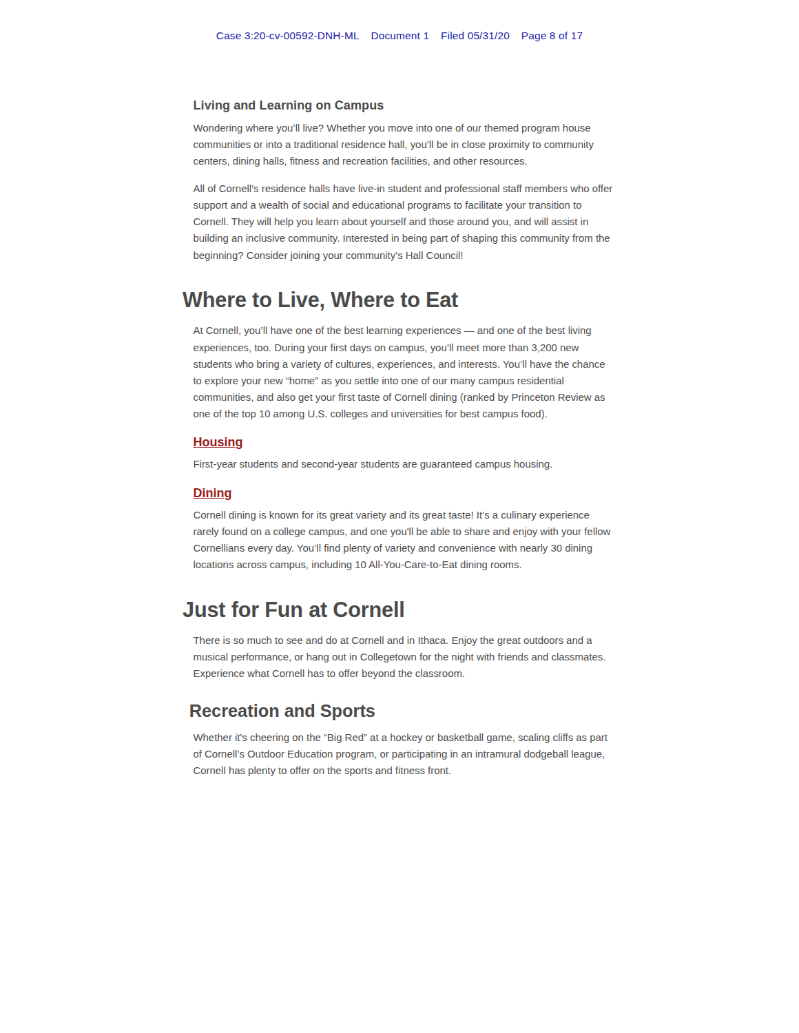Case 3:20-cv-00592-DNH-ML Document 1 Filed 05/31/20 Page 8 of 17
Living and Learning on Campus
Wondering where you’ll live? Whether you move into one of our themed program house communities or into a traditional residence hall, you’ll be in close proximity to community centers, dining halls, fitness and recreation facilities, and other resources.
All of Cornell’s residence halls have live-in student and professional staff members who offer support and a wealth of social and educational programs to facilitate your transition to Cornell. They will help you learn about yourself and those around you, and will assist in building an inclusive community. Interested in being part of shaping this community from the beginning? Consider joining your community’s Hall Council!
Where to Live, Where to Eat
At Cornell, you’ll have one of the best learning experiences — and one of the best living experiences, too. During your first days on campus, you’ll meet more than 3,200 new students who bring a variety of cultures, experiences, and interests. You’ll have the chance to explore your new “home” as you settle into one of our many campus residential communities, and also get your first taste of Cornell dining (ranked by Princeton Review as one of the top 10 among U.S. colleges and universities for best campus food).
Housing
First-year students and second-year students are guaranteed campus housing.
Dining
Cornell dining is known for its great variety and its great taste! It’s a culinary experience rarely found on a college campus, and one you'll be able to share and enjoy with your fellow Cornellians every day. You’ll find plenty of variety and convenience with nearly 30 dining locations across campus, including 10 All-You-Care-to-Eat dining rooms.
Just for Fun at Cornell
There is so much to see and do at Cornell and in Ithaca. Enjoy the great outdoors and a musical performance, or hang out in Collegetown for the night with friends and classmates. Experience what Cornell has to offer beyond the classroom.
Recreation and Sports
Whether it's cheering on the “Big Red” at a hockey or basketball game, scaling cliffs as part of Cornell’s Outdoor Education program, or participating in an intramural dodgeball league, Cornell has plenty to offer on the sports and fitness front.